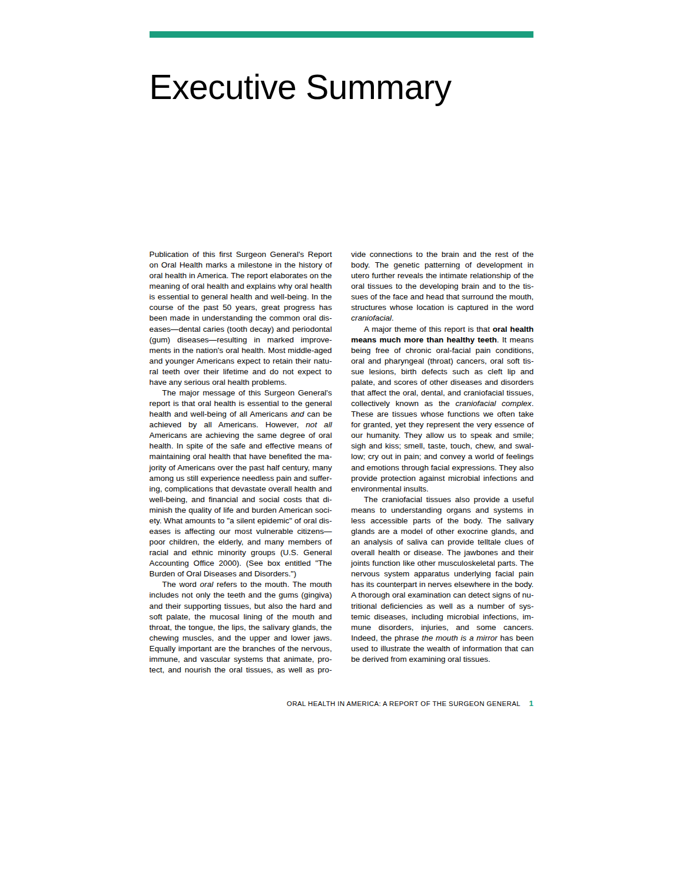Executive Summary
Publication of this first Surgeon General's Report on Oral Health marks a milestone in the history of oral health in America. The report elaborates on the meaning of oral health and explains why oral health is essential to general health and well-being. In the course of the past 50 years, great progress has been made in understanding the common oral diseases—dental caries (tooth decay) and periodontal (gum) diseases—resulting in marked improvements in the nation's oral health. Most middle-aged and younger Americans expect to retain their natural teeth over their lifetime and do not expect to have any serious oral health problems.
The major message of this Surgeon General's report is that oral health is essential to the general health and well-being of all Americans and can be achieved by all Americans. However, not all Americans are achieving the same degree of oral health. In spite of the safe and effective means of maintaining oral health that have benefited the majority of Americans over the past half century, many among us still experience needless pain and suffering, complications that devastate overall health and well-being, and financial and social costs that diminish the quality of life and burden American society. What amounts to "a silent epidemic" of oral diseases is affecting our most vulnerable citizens—poor children, the elderly, and many members of racial and ethnic minority groups (U.S. General Accounting Office 2000). (See box entitled "The Burden of Oral Diseases and Disorders.")
The word oral refers to the mouth. The mouth includes not only the teeth and the gums (gingiva) and their supporting tissues, but also the hard and soft palate, the mucosal lining of the mouth and throat, the tongue, the lips, the salivary glands, the chewing muscles, and the upper and lower jaws. Equally important are the branches of the nervous, immune, and vascular systems that animate, protect, and nourish the oral tissues, as well as provide connections to the brain and the rest of the body. The genetic patterning of development in utero further reveals the intimate relationship of the oral tissues to the developing brain and to the tissues of the face and head that surround the mouth, structures whose location is captured in the word craniofacial.
A major theme of this report is that oral health means much more than healthy teeth. It means being free of chronic oral-facial pain conditions, oral and pharyngeal (throat) cancers, oral soft tissue lesions, birth defects such as cleft lip and palate, and scores of other diseases and disorders that affect the oral, dental, and craniofacial tissues, collectively known as the craniofacial complex. These are tissues whose functions we often take for granted, yet they represent the very essence of our humanity. They allow us to speak and smile; sigh and kiss; smell, taste, touch, chew, and swallow; cry out in pain; and convey a world of feelings and emotions through facial expressions. They also provide protection against microbial infections and environmental insults.
The craniofacial tissues also provide a useful means to understanding organs and systems in less accessible parts of the body. The salivary glands are a model of other exocrine glands, and an analysis of saliva can provide telltale clues of overall health or disease. The jawbones and their joints function like other musculoskeletal parts. The nervous system apparatus underlying facial pain has its counterpart in nerves elsewhere in the body. A thorough oral examination can detect signs of nutritional deficiencies as well as a number of systemic diseases, including microbial infections, immune disorders, injuries, and some cancers. Indeed, the phrase the mouth is a mirror has been used to illustrate the wealth of information that can be derived from examining oral tissues.
Oral Health in America: A Report of the Surgeon General 1